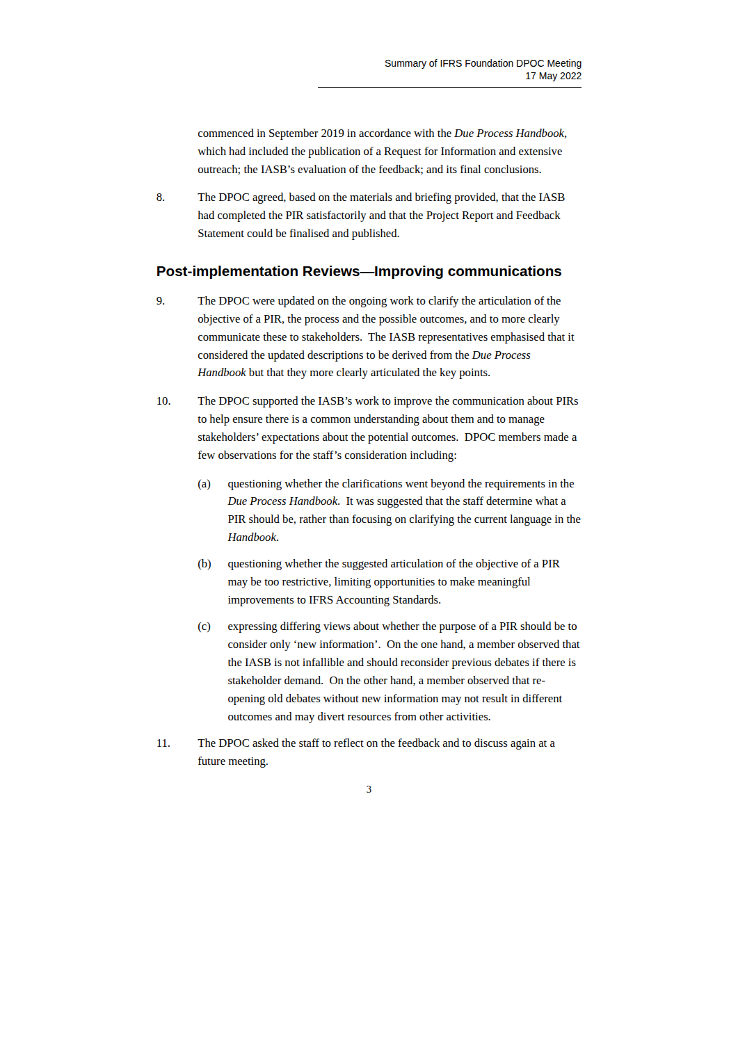Summary of IFRS Foundation DPOC Meeting 17 May 2022
commenced in September 2019 in accordance with the Due Process Handbook, which had included the publication of a Request for Information and extensive outreach; the IASB’s evaluation of the feedback; and its final conclusions.
8.
The DPOC agreed, based on the materials and briefing provided, that the IASB had completed the PIR satisfactorily and that the Project Report and Feedback Statement could be finalised and published.
Post-implementation Reviews—Improving communications
9.
The DPOC were updated on the ongoing work to clarify the articulation of the objective of a PIR, the process and the possible outcomes, and to more clearly communicate these to stakeholders. The IASB representatives emphasised that it considered the updated descriptions to be derived from the Due Process Handbook but that they more clearly articulated the key points.
10.
The DPOC supported the IASB’s work to improve the communication about PIRs to help ensure there is a common understanding about them and to manage stakeholders’ expectations about the potential outcomes. DPOC members made a few observations for the staff’s consideration including:
(a) questioning whether the clarifications went beyond the requirements in the Due Process Handbook. It was suggested that the staff determine what a PIR should be, rather than focusing on clarifying the current language in the Handbook.
(b) questioning whether the suggested articulation of the objective of a PIR may be too restrictive, limiting opportunities to make meaningful improvements to IFRS Accounting Standards.
(c) expressing differing views about whether the purpose of a PIR should be to consider only ‘new information’. On the one hand, a member observed that the IASB is not infallible and should reconsider previous debates if there is stakeholder demand. On the other hand, a member observed that re-opening old debates without new information may not result in different outcomes and may divert resources from other activities.
11.
The DPOC asked the staff to reflect on the feedback and to discuss again at a future meeting.
3